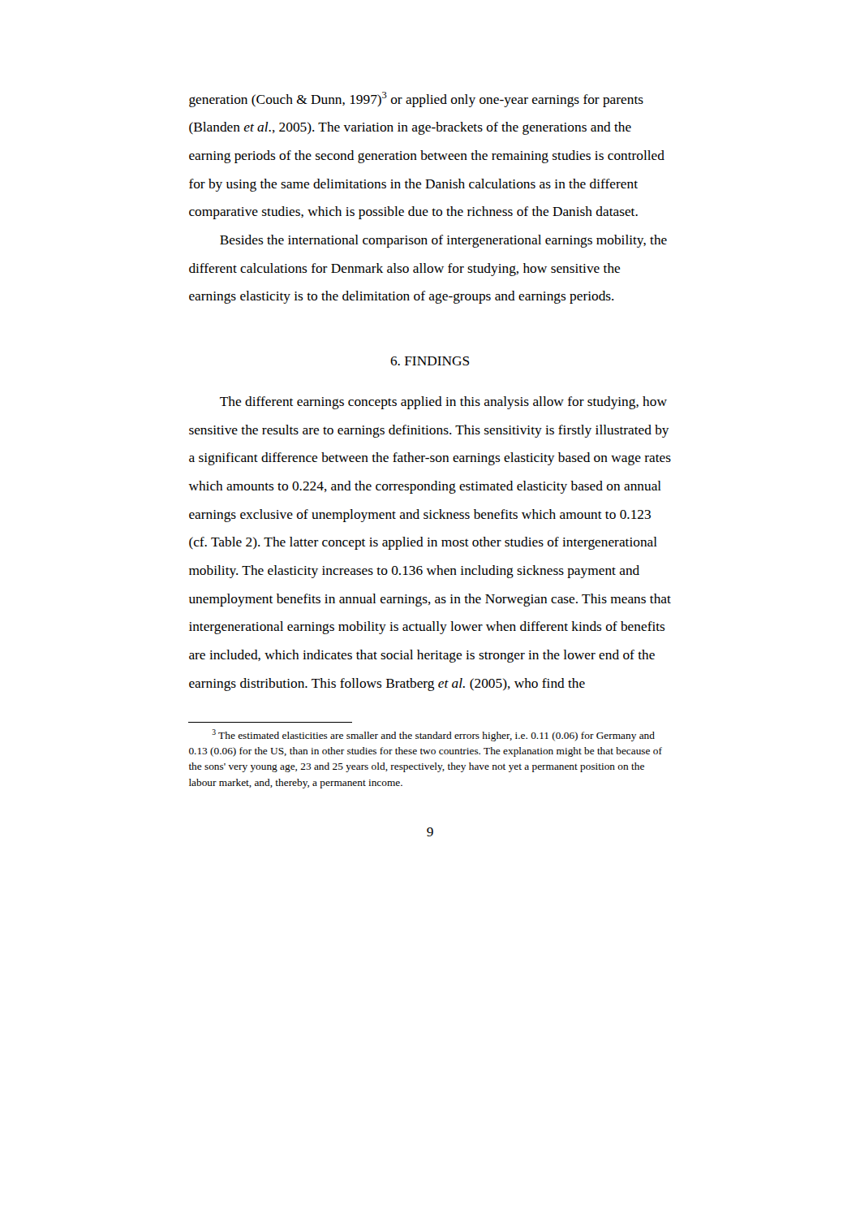generation (Couch & Dunn, 1997)3 or applied only one-year earnings for parents (Blanden et al., 2005). The variation in age-brackets of the generations and the earning periods of the second generation between the remaining studies is controlled for by using the same delimitations in the Danish calculations as in the different comparative studies, which is possible due to the richness of the Danish dataset.
Besides the international comparison of intergenerational earnings mobility, the different calculations for Denmark also allow for studying, how sensitive the earnings elasticity is to the delimitation of age-groups and earnings periods.
6. FINDINGS
The different earnings concepts applied in this analysis allow for studying, how sensitive the results are to earnings definitions. This sensitivity is firstly illustrated by a significant difference between the father-son earnings elasticity based on wage rates which amounts to 0.224, and the corresponding estimated elasticity based on annual earnings exclusive of unemployment and sickness benefits which amount to 0.123 (cf. Table 2). The latter concept is applied in most other studies of intergenerational mobility. The elasticity increases to 0.136 when including sickness payment and unemployment benefits in annual earnings, as in the Norwegian case. This means that intergenerational earnings mobility is actually lower when different kinds of benefits are included, which indicates that social heritage is stronger in the lower end of the earnings distribution. This follows Bratberg et al. (2005), who find the
3 The estimated elasticities are smaller and the standard errors higher, i.e. 0.11 (0.06) for Germany and 0.13 (0.06) for the US, than in other studies for these two countries. The explanation might be that because of the sons' very young age, 23 and 25 years old, respectively, they have not yet a permanent position on the labour market, and, thereby, a permanent income.
9